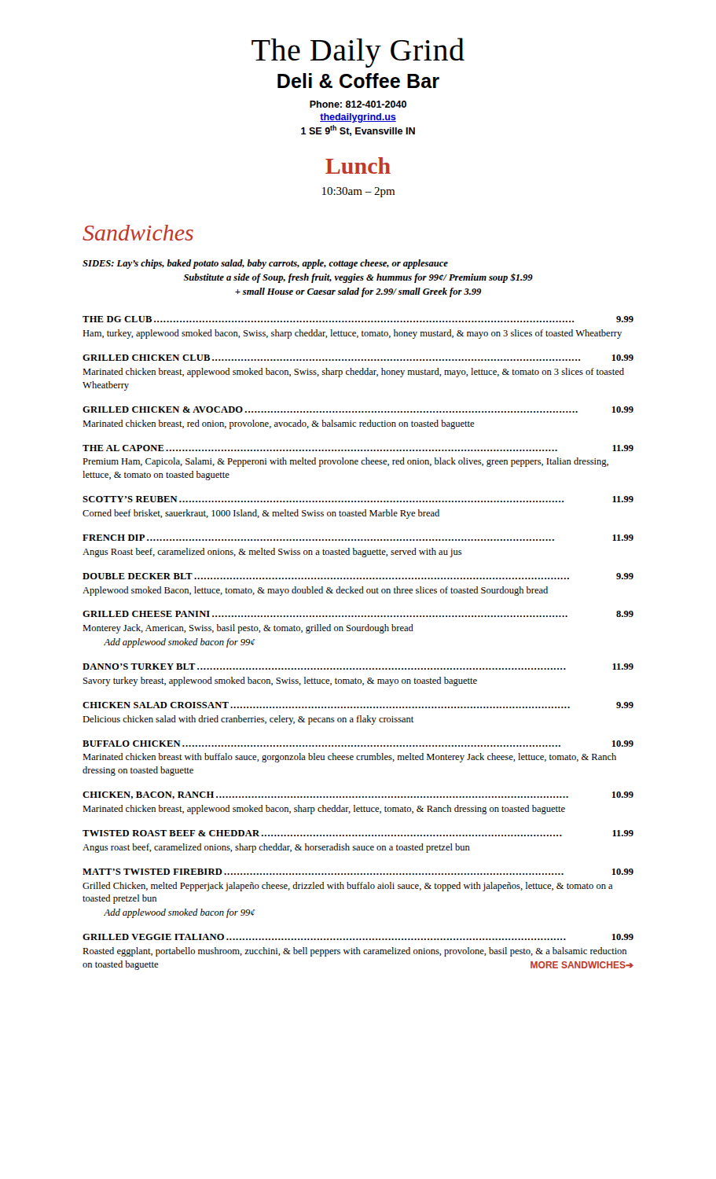The Daily Grind
Deli & Coffee Bar
Phone: 812-401-2040
thedailygrind.us
1 SE 9th St, Evansville IN
Lunch
10:30am – 2pm
Sandwiches
SIDES: Lay’s chips, baked potato salad, baby carrots, apple, cottage cheese, or applesauce Substitute a side of Soup, fresh fruit, veggies & hummus for 99¢/ Premium soup $1.99 + small House or Caesar salad for 2.99/ small Greek for 3.99
THE DG CLUB .................................................................................................................................. 9.99
Ham, turkey, applewood smoked bacon, Swiss, sharp cheddar, lettuce, tomato, honey mustard, & mayo on 3 slices of toasted Wheatberry
GRILLED CHICKEN CLUB .................................................................................................................. 10.99
Marinated chicken breast, applewood smoked bacon, Swiss, sharp cheddar, honey mustard, mayo, lettuce, & tomato on 3 slices of toasted Wheatberry
GRILLED CHICKEN & AVOCADO ....................................................................................................... 10.99
Marinated chicken breast, red onion, provolone, avocado, & balsamic reduction on toasted baguette
THE AL CAPONE ......................................................................................................................... 11.99
Premium Ham, Capicola, Salami, & Pepperoni with melted provolone cheese, red onion, black olives, green peppers, Italian dressing, lettuce, & tomato on toasted baguette
SCOTTY’S REUBEN ....................................................................................................................... 11.99
Corned beef brisket, sauerkraut, 1000 Island, & melted Swiss on toasted Marble Rye bread
FRENCH DIP .............................................................................................................................. 11.99
Angus Roast beef, caramelized onions, & melted Swiss on a toasted baguette, served with au jus
DOUBLE DECKER BLT .................................................................................................................... 9.99
Applewood smoked Bacon, lettuce, tomato, & mayo doubled & decked out on three slices of toasted Sourdough bread
GRILLED CHEESE PANINI .............................................................................................................. 8.99
Monterey Jack, American, Swiss, basil pesto, & tomato, grilled on Sourdough bread Add applewood smoked bacon for 99¢
DANNO’S TURKEY BLT .................................................................................................................. 11.99
Savory turkey breast, applewood smoked bacon, Swiss, lettuce, tomato, & mayo on toasted baguette
CHICKEN SALAD CROISSANT ......................................................................................................... 9.99
Delicious chicken salad with dried cranberries, celery, & pecans on a flaky croissant
BUFFALO CHICKEN ..................................................................................................................... 10.99
Marinated chicken breast with buffalo sauce, gorgonzola bleu cheese crumbles, melted Monterey Jack cheese, lettuce, tomato, & Ranch dressing on toasted baguette
CHICKEN, BACON, RANCH ............................................................................................................. 10.99
Marinated chicken breast, applewood smoked bacon, sharp cheddar, lettuce, tomato, & Ranch dressing on toasted baguette
TWISTED ROAST BEEF & CHEDDAR ............................................................................................. 11.99
Angus roast beef, caramelized onions, sharp cheddar, & horseradish sauce on a toasted pretzel bun
MATT’S TWISTED FIREBIRD ......................................................................................................... 10.99
Grilled Chicken, melted Pepperjack jalapeño cheese, drizzled with buffalo aioli sauce, & topped with jalapeños, lettuce, & tomato on a toasted pretzel bun Add applewood smoked bacon for 99¢
GRILLED VEGGIE ITALIANO ......................................................................................................... 10.99
Roasted eggplant, portabello mushroom, zucchini, & bell peppers with caramelized onions, provolone, basil pesto, & a balsamic reduction on toasted baguette
MORE SANDWICHES➔